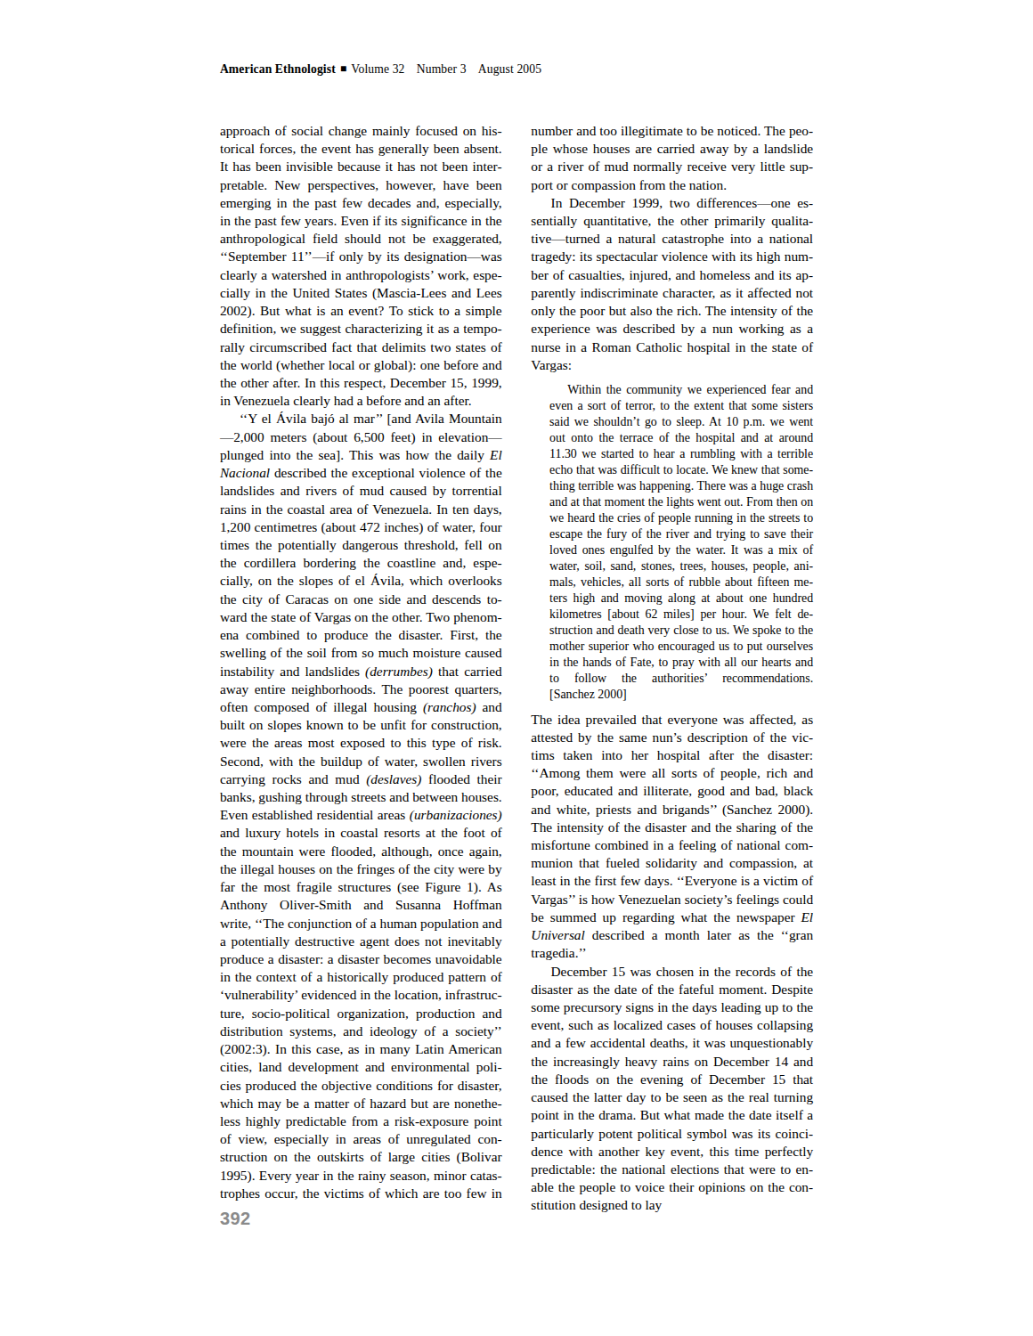American Ethnologist■Volume 32 Number 3 August 2005
approach of social change mainly focused on historical forces, the event has generally been absent. It has been invisible because it has not been interpretable. New perspectives, however, have been emerging in the past few decades and, especially, in the past few years. Even if its significance in the anthropological field should not be exaggerated, ‘‘September 11’’—if only by its designation—was clearly a watershed in anthropologists’ work, especially in the United States (Mascia-Lees and Lees 2002). But what is an event? To stick to a simple definition, we suggest characterizing it as a temporally circumscribed fact that delimits two states of the world (whether local or global): one before and the other after. In this respect, December 15, 1999, in Venezuela clearly had a before and an after.
‘‘Y el Ávila bajó al mar’’ [and Avila Mountain—2,000 meters (about 6,500 feet) in elevation—plunged into the sea]. This was how the daily El Nacional described the exceptional violence of the landslides and rivers of mud caused by torrential rains in the coastal area of Venezuela. In ten days, 1,200 centimetres (about 472 inches) of water, four times the potentially dangerous threshold, fell on the cordillera bordering the coastline and, especially, on the slopes of el Ávila, which overlooks the city of Caracas on one side and descends toward the state of Vargas on the other. Two phenomena combined to produce the disaster. First, the swelling of the soil from so much moisture caused instability and landslides (derrumbes) that carried away entire neighborhoods. The poorest quarters, often composed of illegal housing (ranchos) and built on slopes known to be unfit for construction, were the areas most exposed to this type of risk. Second, with the buildup of water, swollen rivers carrying rocks and mud (deslaves) flooded their banks, gushing through streets and between houses. Even established residential areas (urbanizaciones) and luxury hotels in coastal resorts at the foot of the mountain were flooded, although, once again, the illegal houses on the fringes of the city were by far the most fragile structures (see Figure 1). As Anthony Oliver-Smith and Susanna Hoffman write, ‘‘The conjunction of a human population and a potentially destructive agent does not inevitably produce a disaster: a disaster becomes unavoidable in the context of a historically produced pattern of ‘vulnerability’ evidenced in the location, infrastructure, socio-political organization, production and distribution systems, and ideology of a society’’ (2002:3). In this case, as in many Latin American cities, land development and environmental policies produced the objective conditions for disaster, which may be a matter of hazard but are nonetheless highly predictable from a risk-exposure point of view, especially in areas of unregulated construction on the outskirts of large cities (Bolivar 1995). Every year in the rainy season, minor catastrophes occur, the victims of which are too few in number and too illegitimate to be noticed. The people whose houses are carried away by a landslide or a river of mud normally receive very little support or compassion from the nation.
In December 1999, two differences—one essentially quantitative, the other primarily qualitative—turned a natural catastrophe into a national tragedy: its spectacular violence with its high number of casualties, injured, and homeless and its apparently indiscriminate character, as it affected not only the poor but also the rich. The intensity of the experience was described by a nun working as a nurse in a Roman Catholic hospital in the state of Vargas:
Within the community we experienced fear and even a sort of terror, to the extent that some sisters said we shouldn’t go to sleep. At 10 p.m. we went out onto the terrace of the hospital and at around 11.30 we started to hear a rumbling with a terrible echo that was difficult to locate. We knew that something terrible was happening. There was a huge crash and at that moment the lights went out. From then on we heard the cries of people running in the streets to escape the fury of the river and trying to save their loved ones engulfed by the water. It was a mix of water, soil, sand, stones, trees, houses, people, animals, vehicles, all sorts of rubble about fifteen meters high and moving along at about one hundred kilometres [about 62 miles] per hour. We felt destruction and death very close to us. We spoke to the mother superior who encouraged us to put ourselves in the hands of Fate, to pray with all our hearts and to follow the authorities’ recommendations. [Sanchez 2000]
The idea prevailed that everyone was affected, as attested by the same nun’s description of the victims taken into her hospital after the disaster: ‘‘Among them were all sorts of people, rich and poor, educated and illiterate, good and bad, black and white, priests and brigands’’ (Sanchez 2000). The intensity of the disaster and the sharing of the misfortune combined in a feeling of national communion that fueled solidarity and compassion, at least in the first few days. ‘‘Everyone is a victim of Vargas’’ is how Venezuelan society’s feelings could be summed up regarding what the newspaper El Universal described a month later as the ‘‘gran tragedia.’’
December 15 was chosen in the records of the disaster as the date of the fateful moment. Despite some precursory signs in the days leading up to the event, such as localized cases of houses collapsing and a few accidental deaths, it was unquestionably the increasingly heavy rains on December 14 and the floods on the evening of December 15 that caused the latter day to be seen as the real turning point in the drama. But what made the date itself a particularly potent political symbol was its coincidence with another key event, this time perfectly predictable: the national elections that were to enable the people to voice their opinions on the constitution designed to lay
392